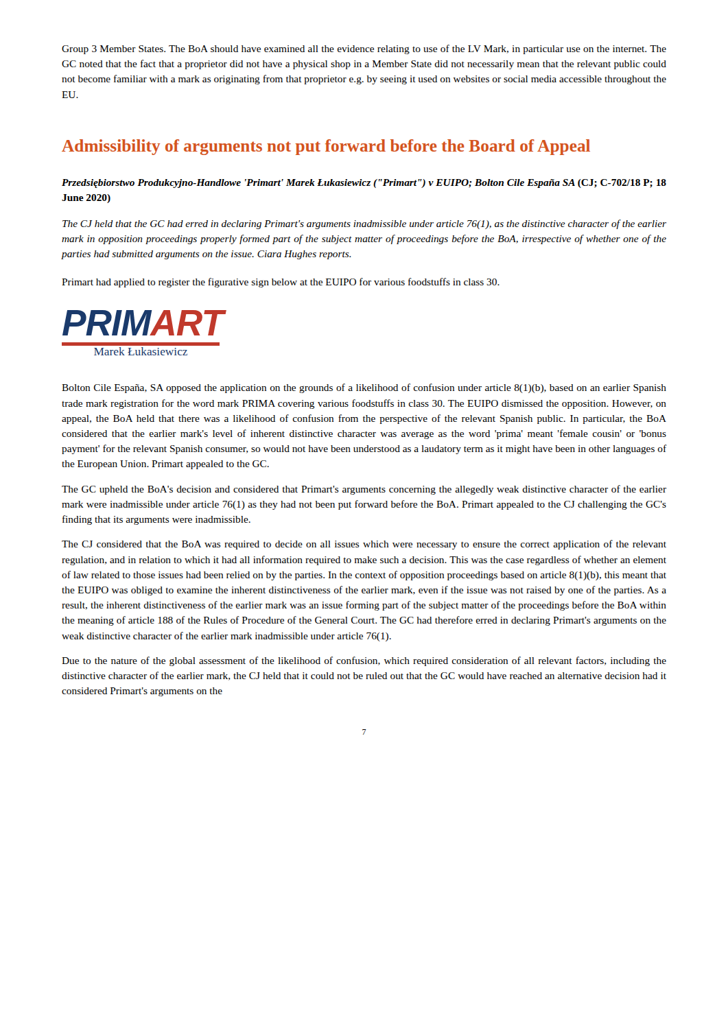Group 3 Member States. The BoA should have examined all the evidence relating to use of the LV Mark, in particular use on the internet. The GC noted that the fact that a proprietor did not have a physical shop in a Member State did not necessarily mean that the relevant public could not become familiar with a mark as originating from that proprietor e.g. by seeing it used on websites or social media accessible throughout the EU.
Admissibility of arguments not put forward before the Board of Appeal
Przedsiębiorstwo Produkcyjno-Handlowe 'Primart' Marek Łukasiewicz ("Primart") v EUIPO; Bolton Cile España SA (CJ; C-702/18 P; 18 June 2020)
The CJ held that the GC had erred in declaring Primart's arguments inadmissible under article 76(1), as the distinctive character of the earlier mark in opposition proceedings properly formed part of the subject matter of proceedings before the BoA, irrespective of whether one of the parties had submitted arguments on the issue. Ciara Hughes reports.
Primart had applied to register the figurative sign below at the EUIPO for various foodstuffs in class 30.
PRIMART Marek Łukasiewicz
Bolton Cile España, SA opposed the application on the grounds of a likelihood of confusion under article 8(1)(b), based on an earlier Spanish trade mark registration for the word mark PRIMA covering various foodstuffs in class 30. The EUIPO dismissed the opposition. However, on appeal, the BoA held that there was a likelihood of confusion from the perspective of the relevant Spanish public. In particular, the BoA considered that the earlier mark's level of inherent distinctive character was average as the word 'prima' meant 'female cousin' or 'bonus payment' for the relevant Spanish consumer, so would not have been understood as a laudatory term as it might have been in other languages of the European Union. Primart appealed to the GC.
The GC upheld the BoA's decision and considered that Primart's arguments concerning the allegedly weak distinctive character of the earlier mark were inadmissible under article 76(1) as they had not been put forward before the BoA. Primart appealed to the CJ challenging the GC's finding that its arguments were inadmissible.
The CJ considered that the BoA was required to decide on all issues which were necessary to ensure the correct application of the relevant regulation, and in relation to which it had all information required to make such a decision. This was the case regardless of whether an element of law related to those issues had been relied on by the parties. In the context of opposition proceedings based on article 8(1)(b), this meant that the EUIPO was obliged to examine the inherent distinctiveness of the earlier mark, even if the issue was not raised by one of the parties. As a result, the inherent distinctiveness of the earlier mark was an issue forming part of the subject matter of the proceedings before the BoA within the meaning of article 188 of the Rules of Procedure of the General Court. The GC had therefore erred in declaring Primart's arguments on the weak distinctive character of the earlier mark inadmissible under article 76(1).
Due to the nature of the global assessment of the likelihood of confusion, which required consideration of all relevant factors, including the distinctive character of the earlier mark, the CJ held that it could not be ruled out that the GC would have reached an alternative decision had it considered Primart's arguments on the
7